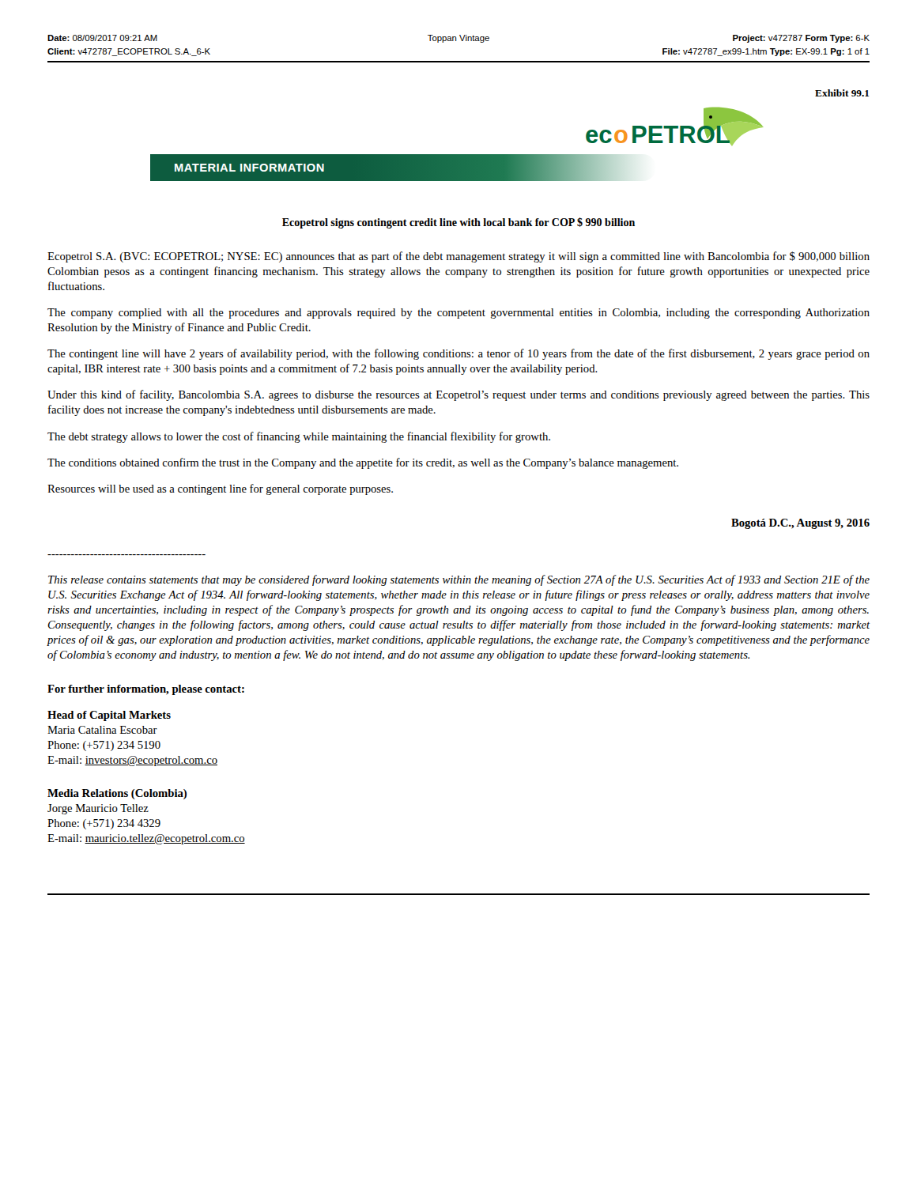| Date: 08/09/2017 09:21 AM | Toppan Vintage | Project: v472787 Form Type: 6-K |
| Client: v472787_ECOPETROL S.A._6-K | | File: v472787_ex99-1.htm Type: EX-99.1 Pg: 1 of 1 |
Exhibit 99.1
MATERIAL INFORMATION
Ecopetrol signs contingent credit line with local bank for COP $ 990 billion
Ecopetrol S.A. (BVC: ECOPETROL; NYSE: EC) announces that as part of the debt management strategy it will sign a committed line with Bancolombia for $ 900,000 billion Colombian pesos as a contingent financing mechanism. This strategy allows the company to strengthen its position for future growth opportunities or unexpected price fluctuations.
The company complied with all the procedures and approvals required by the competent governmental entities in Colombia, including the corresponding Authorization Resolution by the Ministry of Finance and Public Credit.
The contingent line will have 2 years of availability period, with the following conditions: a tenor of 10 years from the date of the first disbursement, 2 years grace period on capital, IBR interest rate + 300 basis points and a commitment of 7.2 basis points annually over the availability period.
Under this kind of facility, Bancolombia S.A. agrees to disburse the resources at Ecopetrol’s request under terms and conditions previously agreed between the parties. This facility does not increase the company's indebtedness until disbursements are made.
The debt strategy allows to lower the cost of financing while maintaining the financial flexibility for growth.
The conditions obtained confirm the trust in the Company and the appetite for its credit, as well as the Company’s balance management.
Resources will be used as a contingent line for general corporate purposes.
Bogotá D.C., August 9, 2016
-----------------------------------------
This release contains statements that may be considered forward looking statements within the meaning of Section 27A of the U.S. Securities Act of 1933 and Section 21E of the U.S. Securities Exchange Act of 1934. All forward-looking statements, whether made in this release or in future filings or press releases or orally, address matters that involve risks and uncertainties, including in respect of the Company’s prospects for growth and its ongoing access to capital to fund the Company’s business plan, among others. Consequently, changes in the following factors, among others, could cause actual results to differ materially from those included in the forward-looking statements: market prices of oil & gas, our exploration and production activities, market conditions, applicable regulations, the exchange rate, the Company’s competitiveness and the performance of Colombia’s economy and industry, to mention a few. We do not intend, and do not assume any obligation to update these forward-looking statements.
For further information, please contact:
Head of Capital Markets
Maria Catalina Escobar
Phone: (+571) 234 5190
E-mail: investors@ecopetrol.com.co
Media Relations (Colombia)
Jorge Mauricio Tellez
Phone: (+571) 234 4329
E-mail: mauricio.tellez@ecopetrol.com.co